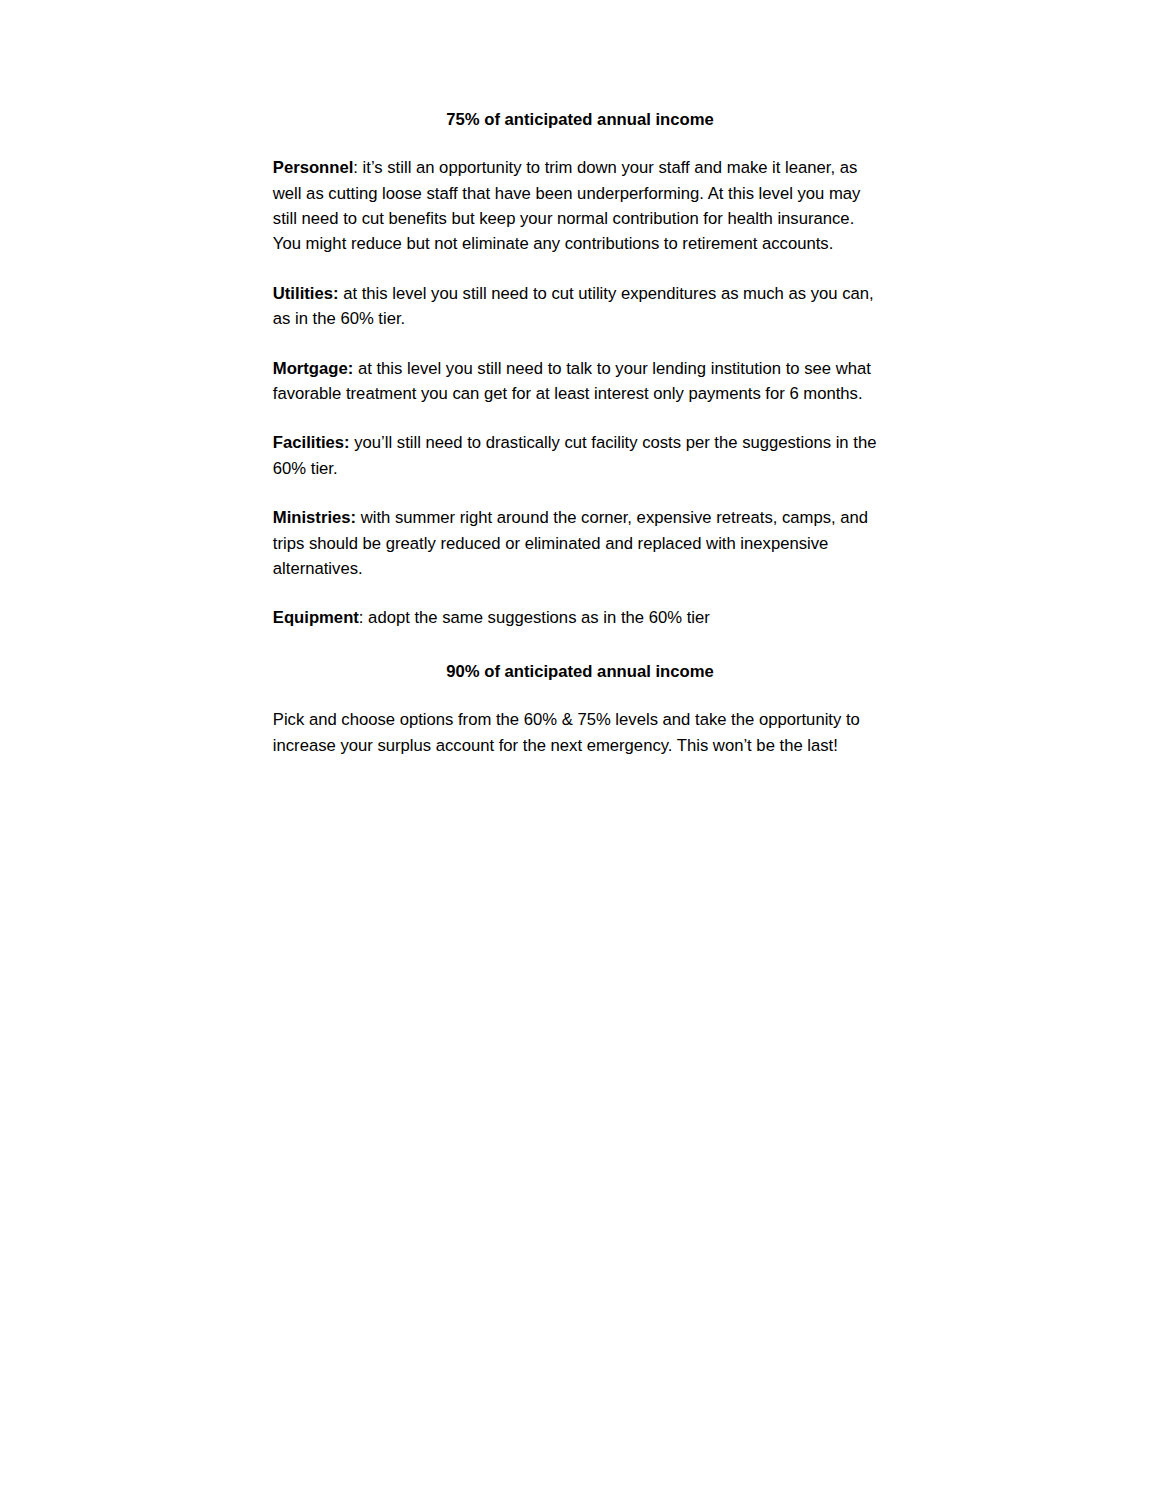75% of anticipated annual income
Personnel: it’s still an opportunity to trim down your staff and make it leaner, as well as cutting loose staff that have been underperforming. At this level you may still need to cut benefits but keep your normal contribution for health insurance. You might reduce but not eliminate any contributions to retirement accounts.
Utilities: at this level you still need to cut utility expenditures as much as you can, as in the 60% tier.
Mortgage: at this level you still need to talk to your lending institution to see what favorable treatment you can get for at least interest only payments for 6 months.
Facilities: you’ll still need to drastically cut facility costs per the suggestions in the 60% tier.
Ministries: with summer right around the corner, expensive retreats, camps, and trips should be greatly reduced or eliminated and replaced with inexpensive alternatives.
Equipment: adopt the same suggestions as in the 60% tier
90% of anticipated annual income
Pick and choose options from the 60% & 75% levels and take the opportunity to increase your surplus account for the next emergency. This won’t be the last!